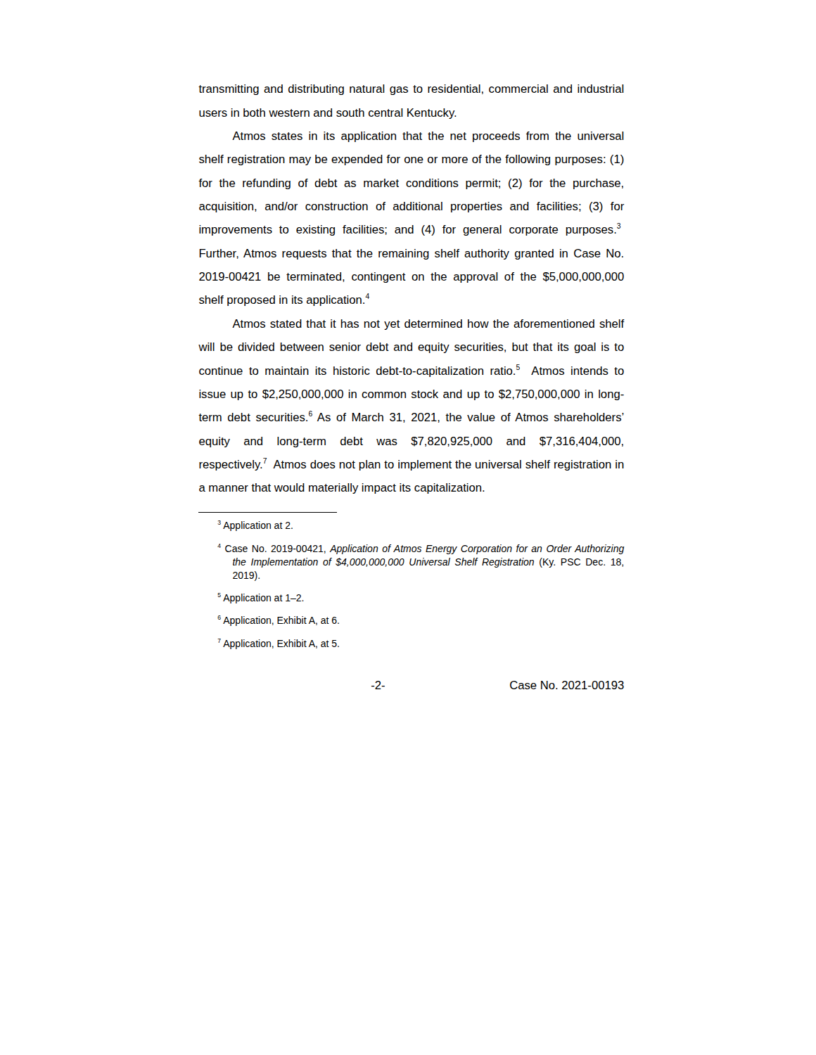transmitting and distributing natural gas to residential, commercial and industrial users in both western and south central Kentucky.
Atmos states in its application that the net proceeds from the universal shelf registration may be expended for one or more of the following purposes: (1) for the refunding of debt as market conditions permit; (2) for the purchase, acquisition, and/or construction of additional properties and facilities; (3) for improvements to existing facilities; and (4) for general corporate purposes.3 Further, Atmos requests that the remaining shelf authority granted in Case No. 2019-00421 be terminated, contingent on the approval of the $5,000,000,000 shelf proposed in its application.4
Atmos stated that it has not yet determined how the aforementioned shelf will be divided between senior debt and equity securities, but that its goal is to continue to maintain its historic debt-to-capitalization ratio.5 Atmos intends to issue up to $2,250,000,000 in common stock and up to $2,750,000,000 in long-term debt securities.6 As of March 31, 2021, the value of Atmos shareholders’ equity and long-term debt was $7,820,925,000 and $7,316,404,000, respectively.7 Atmos does not plan to implement the universal shelf registration in a manner that would materially impact its capitalization.
3 Application at 2.
4 Case No. 2019-00421, Application of Atmos Energy Corporation for an Order Authorizing the Implementation of $4,000,000,000 Universal Shelf Registration (Ky. PSC Dec. 18, 2019).
5 Application at 1–2.
6 Application, Exhibit A, at 6.
7 Application, Exhibit A, at 5.
-2- Case No. 2021-00193